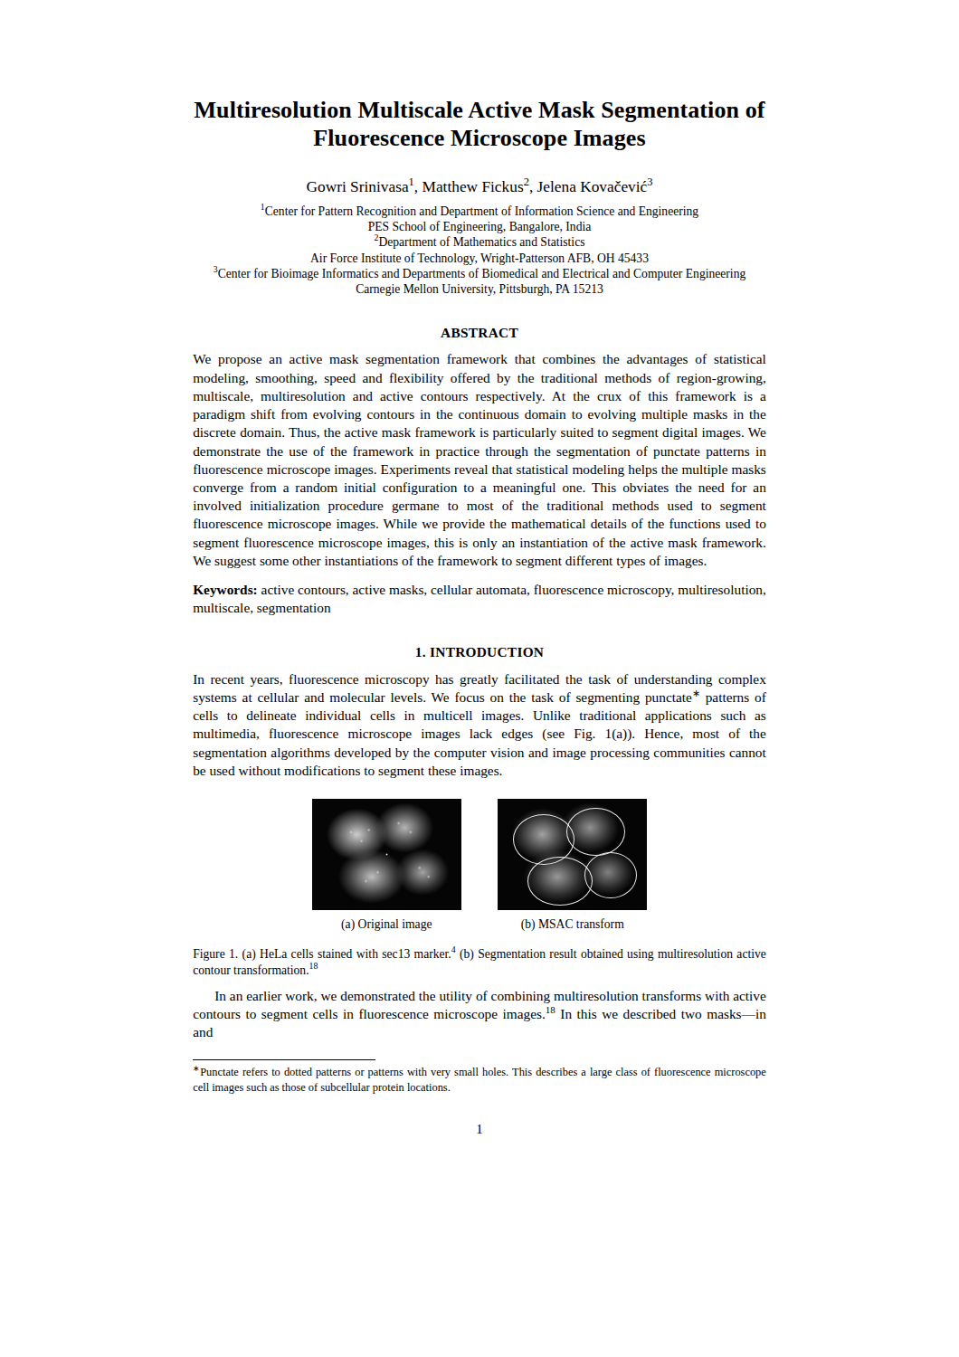Multiresolution Multiscale Active Mask Segmentation of
Fluorescence Microscope Images
Gowri Srinivasa1, Matthew Fickus2, Jelena Kovačević3
1Center for Pattern Recognition and Department of Information Science and Engineering
PES School of Engineering, Bangalore, India
2Department of Mathematics and Statistics
Air Force Institute of Technology, Wright-Patterson AFB, OH 45433
3Center for Bioimage Informatics and Departments of Biomedical and Electrical and Computer Engineering
Carnegie Mellon University, Pittsburgh, PA 15213
ABSTRACT
We propose an active mask segmentation framework that combines the advantages of statistical modeling, smoothing, speed and flexibility offered by the traditional methods of region-growing, multiscale, multiresolution and active contours respectively. At the crux of this framework is a paradigm shift from evolving contours in the continuous domain to evolving multiple masks in the discrete domain. Thus, the active mask framework is particularly suited to segment digital images. We demonstrate the use of the framework in practice through the segmentation of punctate patterns in fluorescence microscope images. Experiments reveal that statistical modeling helps the multiple masks converge from a random initial configuration to a meaningful one. This obviates the need for an involved initialization procedure germane to most of the traditional methods used to segment fluorescence microscope images. While we provide the mathematical details of the functions used to segment fluorescence microscope images, this is only an instantiation of the active mask framework. We suggest some other instantiations of the framework to segment different types of images.
Keywords: active contours, active masks, cellular automata, fluorescence microscopy, multiresolution, multiscale, segmentation
1. INTRODUCTION
In recent years, fluorescence microscopy has greatly facilitated the task of understanding complex systems at cellular and molecular levels. We focus on the task of segmenting punctate∗ patterns of cells to delineate individual cells in multicell images. Unlike traditional applications such as multimedia, fluorescence microscope images lack edges (see Fig. 1(a)). Hence, most of the segmentation algorithms developed by the computer vision and image processing communities cannot be used without modifications to segment these images.
(a) Original image
(b) MSAC transform
Figure 1. (a) HeLa cells stained with sec13 marker.4 (b) Segmentation result obtained using multiresolution active contour transformation.18
In an earlier work, we demonstrated the utility of combining multiresolution transforms with active contours to segment cells in fluorescence microscope images.18 In this we described two masks—in and
∗Punctate refers to dotted patterns or patterns with very small holes. This describes a large class of fluorescence microscope cell images such as those of subcellular protein locations.
1